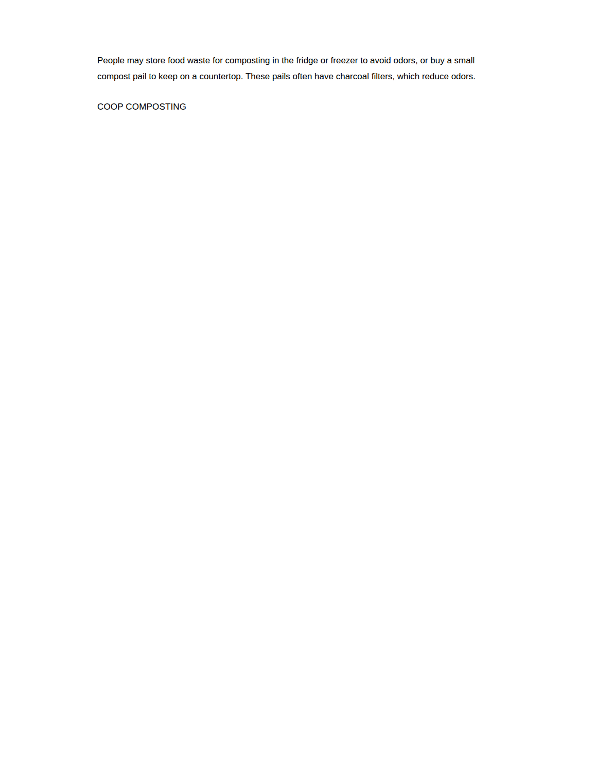People may store food waste for composting in the fridge or freezer to avoid odors, or buy a small compost pail to keep on a countertop. These pails often have charcoal filters, which reduce odors.
COOP COMPOSTING